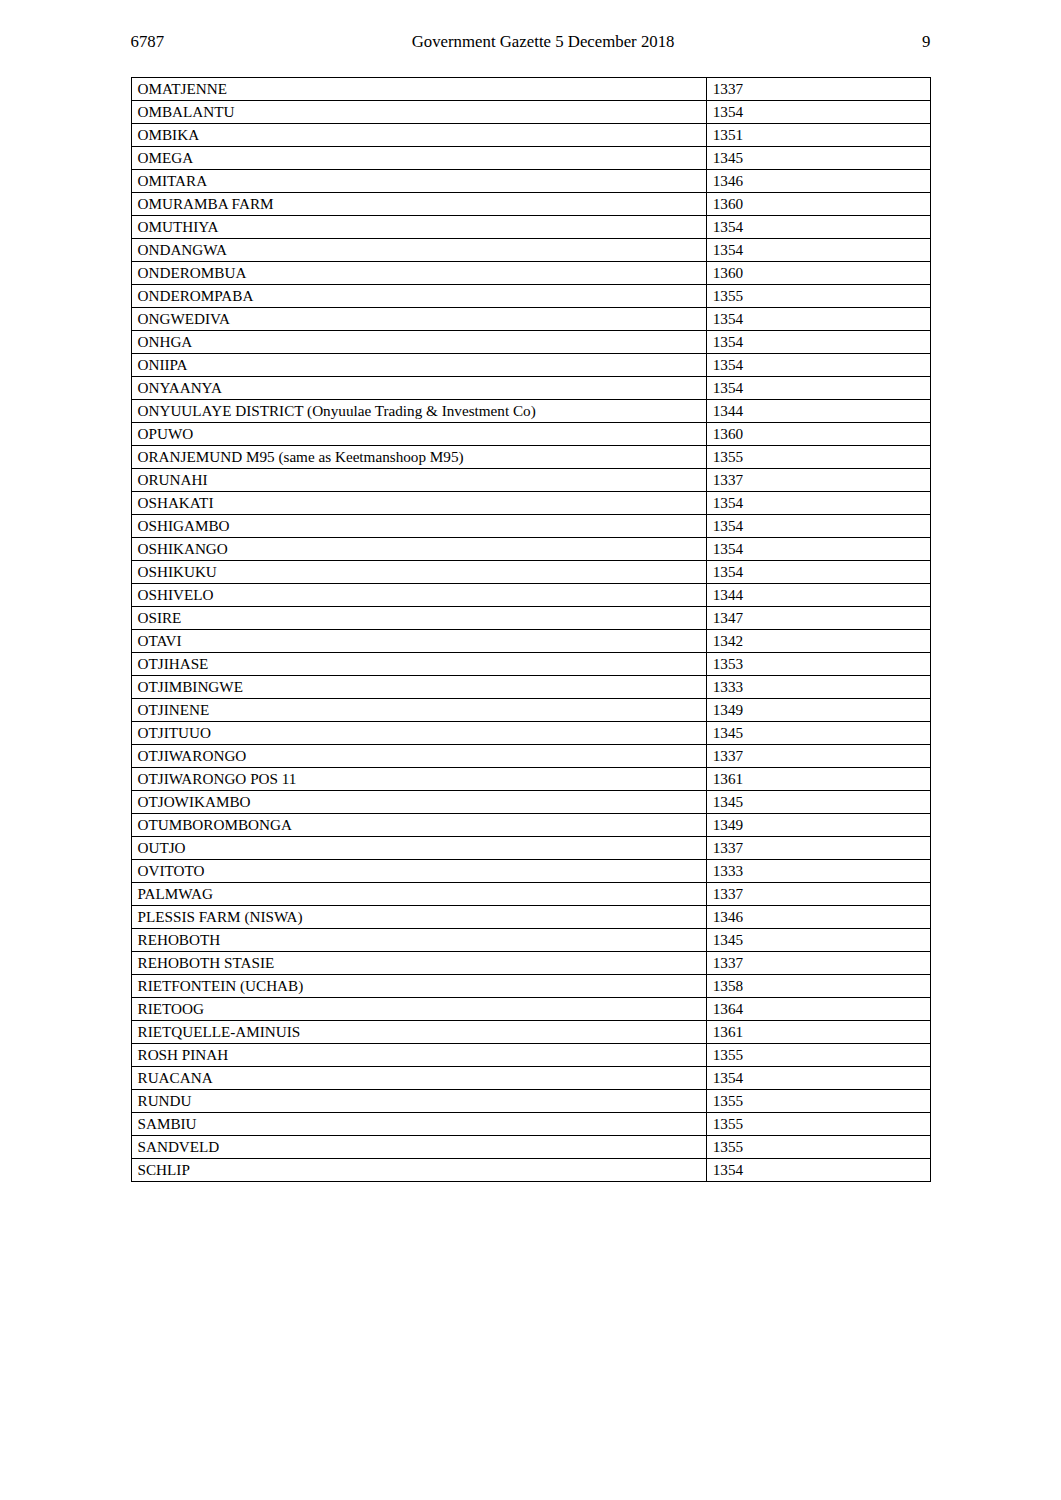6787 Government Gazette 5 December 2018 9
| OMATJENNE | 1337 |
| OMBALANTU | 1354 |
| OMBIKA | 1351 |
| OMEGA | 1345 |
| OMITARA | 1346 |
| OMURAMBA FARM | 1360 |
| OMUTHIYA | 1354 |
| ONDANGWA | 1354 |
| ONDEROMBUA | 1360 |
| ONDEROMPABA | 1355 |
| ONGWEDIVA | 1354 |
| ONHGA | 1354 |
| ONIIPA | 1354 |
| ONYAANYA | 1354 |
| ONYUULAYE DISTRICT (Onyuulae Trading & Investment Co) | 1344 |
| OPUWO | 1360 |
| ORANJEMUND M95 (same as Keetmanshoop M95) | 1355 |
| ORUNAHI | 1337 |
| OSHAKATI | 1354 |
| OSHIGAMBO | 1354 |
| OSHIKANGO | 1354 |
| OSHIKUKU | 1354 |
| OSHIVELO | 1344 |
| OSIRE | 1347 |
| OTAVI | 1342 |
| OTJIHASE | 1353 |
| OTJIMBINGWE | 1333 |
| OTJINENE | 1349 |
| OTJITUUO | 1345 |
| OTJIWARONGO | 1337 |
| OTJIWARONGO POS 11 | 1361 |
| OTJOWIKAMBO | 1345 |
| OTUMBOROMBONGA | 1349 |
| OUTJO | 1337 |
| OVITOTO | 1333 |
| PALMWAG | 1337 |
| PLESSIS FARM (NISWA) | 1346 |
| REHOBOTH | 1345 |
| REHOBOTH STASIE | 1337 |
| RIETFONTEIN (UCHAB) | 1358 |
| RIETOOG | 1364 |
| RIETQUELLE-AMINUIS | 1361 |
| ROSH PINAH | 1355 |
| RUACANA | 1354 |
| RUNDU | 1355 |
| SAMBIU | 1355 |
| SANDVELD | 1355 |
| SCHLIP | 1354 |